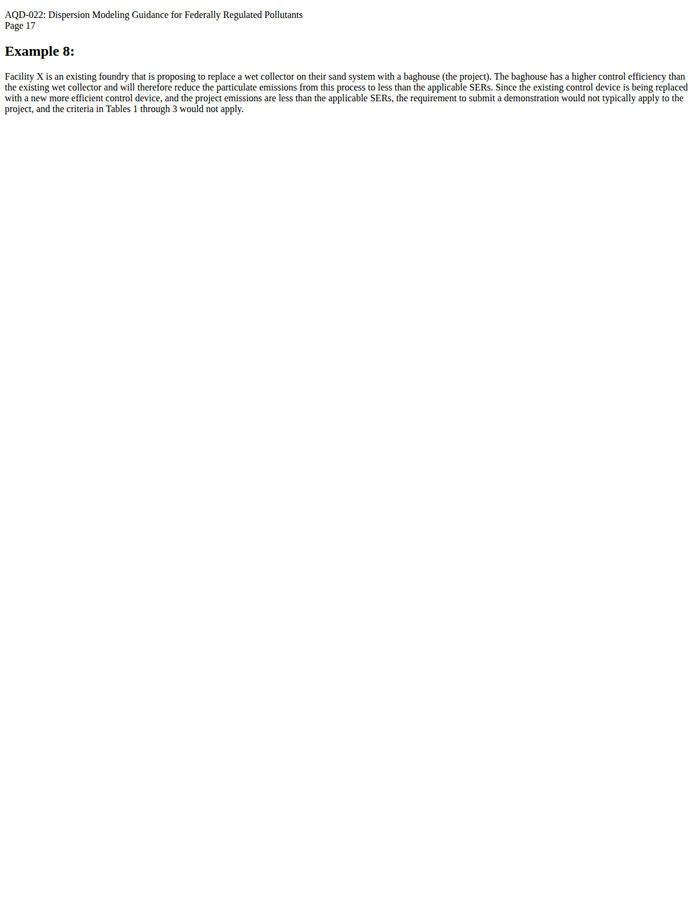AQD-022: Dispersion Modeling Guidance for Federally Regulated Pollutants
Page 17
Example 8:
Facility X is an existing foundry that is proposing to replace a wet collector on their sand system with a baghouse (the project). The baghouse has a higher control efficiency than the existing wet collector and will therefore reduce the particulate emissions from this process to less than the applicable SERs. Since the existing control device is being replaced with a new more efficient control device, and the project emissions are less than the applicable SERs, the requirement to submit a demonstration would not typically apply to the project, and the criteria in Tables 1 through 3 would not apply.